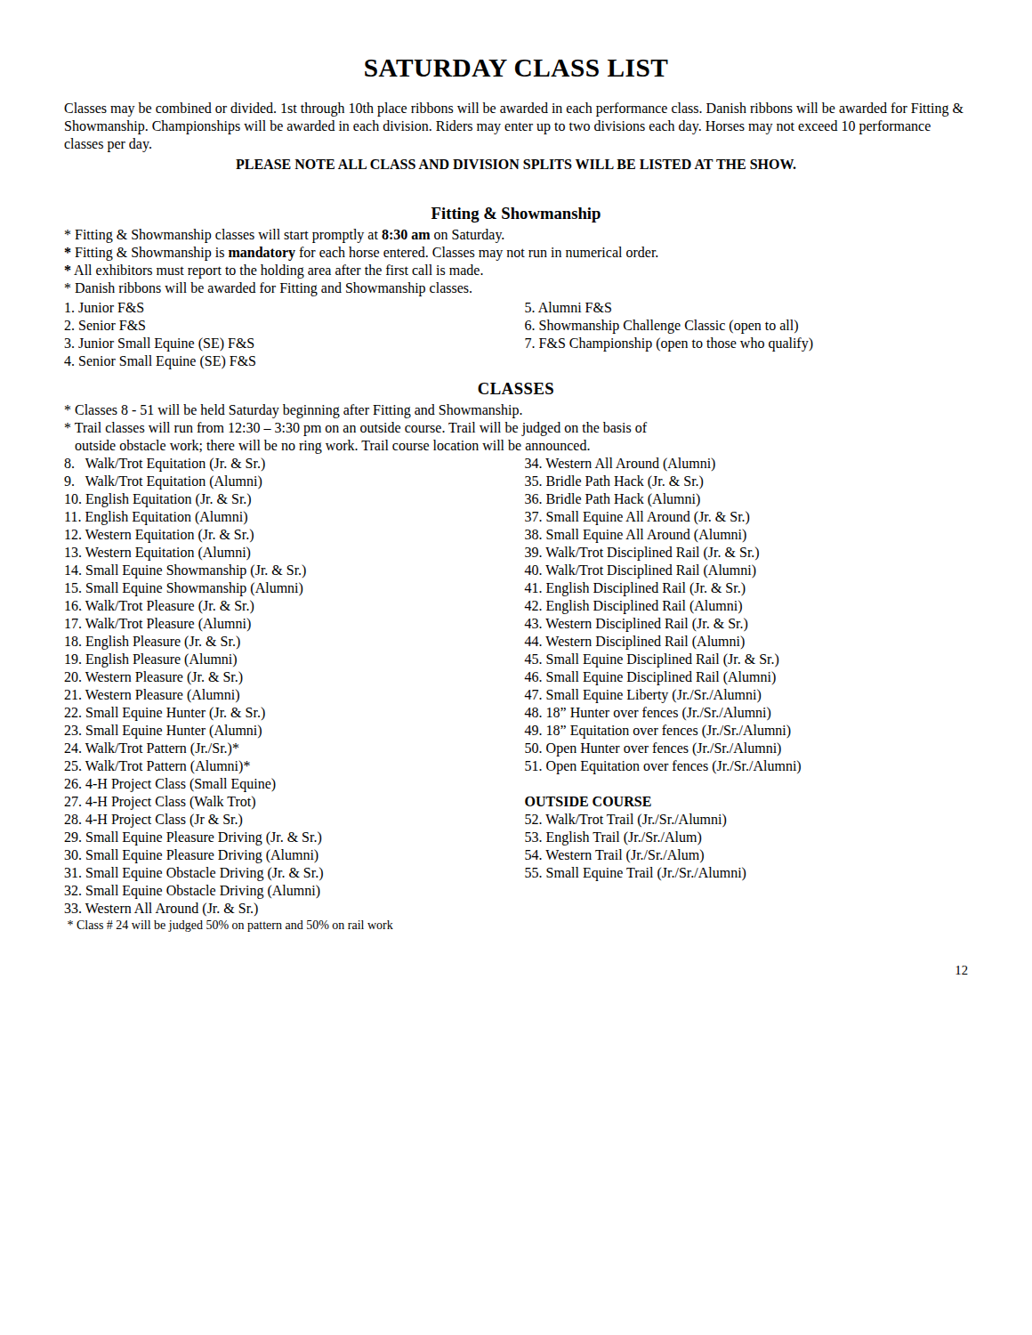SATURDAY CLASS LIST
Classes may be combined or divided. 1st through 10th place ribbons will be awarded in each performance class. Danish ribbons will be awarded for Fitting & Showmanship. Championships will be awarded in each division. Riders may enter up to two divisions each day. Horses may not exceed 10 performance classes per day.
PLEASE NOTE ALL CLASS AND DIVISION SPLITS WILL BE LISTED AT THE SHOW.
Fitting & Showmanship
* Fitting & Showmanship classes will start promptly at 8:30 am on Saturday.
* Fitting & Showmanship is mandatory for each horse entered. Classes may not run in numerical order.
* All exhibitors must report to the holding area after the first call is made.
* Danish ribbons will be awarded for Fitting and Showmanship classes.
1. Junior F&S
2. Senior F&S
3. Junior Small Equine (SE) F&S
4. Senior Small Equine (SE) F&S
5. Alumni F&S
6. Showmanship Challenge Classic (open to all)
7. F&S Championship (open to those who qualify)
CLASSES
* Classes 8 - 51 will be held Saturday beginning after Fitting and Showmanship.
* Trail classes will run from 12:30 – 3:30 pm on an outside course. Trail will be judged on the basis of
outside obstacle work; there will be no ring work. Trail course location will be announced.
8. Walk/Trot Equitation (Jr. & Sr.)
9. Walk/Trot Equitation (Alumni)
10. English Equitation (Jr. & Sr.)
11. English Equitation (Alumni)
12. Western Equitation (Jr. & Sr.)
13. Western Equitation (Alumni)
14. Small Equine Showmanship (Jr. & Sr.)
15. Small Equine Showmanship (Alumni)
16. Walk/Trot Pleasure (Jr. & Sr.)
17. Walk/Trot Pleasure (Alumni)
18. English Pleasure (Jr. & Sr.)
19. English Pleasure (Alumni)
20. Western Pleasure (Jr. & Sr.)
21. Western Pleasure (Alumni)
22. Small Equine Hunter (Jr. & Sr.)
23. Small Equine Hunter (Alumni)
24. Walk/Trot Pattern (Jr./Sr.)*
25. Walk/Trot Pattern (Alumni)*
26. 4-H Project Class (Small Equine)
27. 4-H Project Class (Walk Trot)
28. 4-H Project Class (Jr & Sr.)
29. Small Equine Pleasure Driving (Jr. & Sr.)
30. Small Equine Pleasure Driving (Alumni)
31. Small Equine Obstacle Driving (Jr. & Sr.)
32. Small Equine Obstacle Driving (Alumni)
33. Western All Around (Jr. & Sr.)
* Class # 24 will be judged 50% on pattern and 50% on rail work
34. Western All Around (Alumni)
35. Bridle Path Hack (Jr. & Sr.)
36. Bridle Path Hack (Alumni)
37. Small Equine All Around (Jr. & Sr.)
38. Small Equine All Around (Alumni)
39. Walk/Trot Disciplined Rail (Jr. & Sr.)
40. Walk/Trot Disciplined Rail (Alumni)
41. English Disciplined Rail (Jr. & Sr.)
42. English Disciplined Rail (Alumni)
43. Western Disciplined Rail (Jr. & Sr.)
44. Western Disciplined Rail (Alumni)
45. Small Equine Disciplined Rail (Jr. & Sr.)
46. Small Equine Disciplined Rail (Alumni)
47. Small Equine Liberty (Jr./Sr./Alumni)
48. 18” Hunter over fences (Jr./Sr./Alumni)
49. 18” Equitation over fences (Jr./Sr./Alumni)
50. Open Hunter over fences (Jr./Sr./Alumni)
51. Open Equitation over fences (Jr./Sr./Alumni)
OUTSIDE COURSE
52. Walk/Trot Trail (Jr./Sr./Alumni)
53. English Trail (Jr./Sr./Alum)
54. Western Trail (Jr./Sr./Alum)
55. Small Equine Trail (Jr./Sr./Alumni)
12